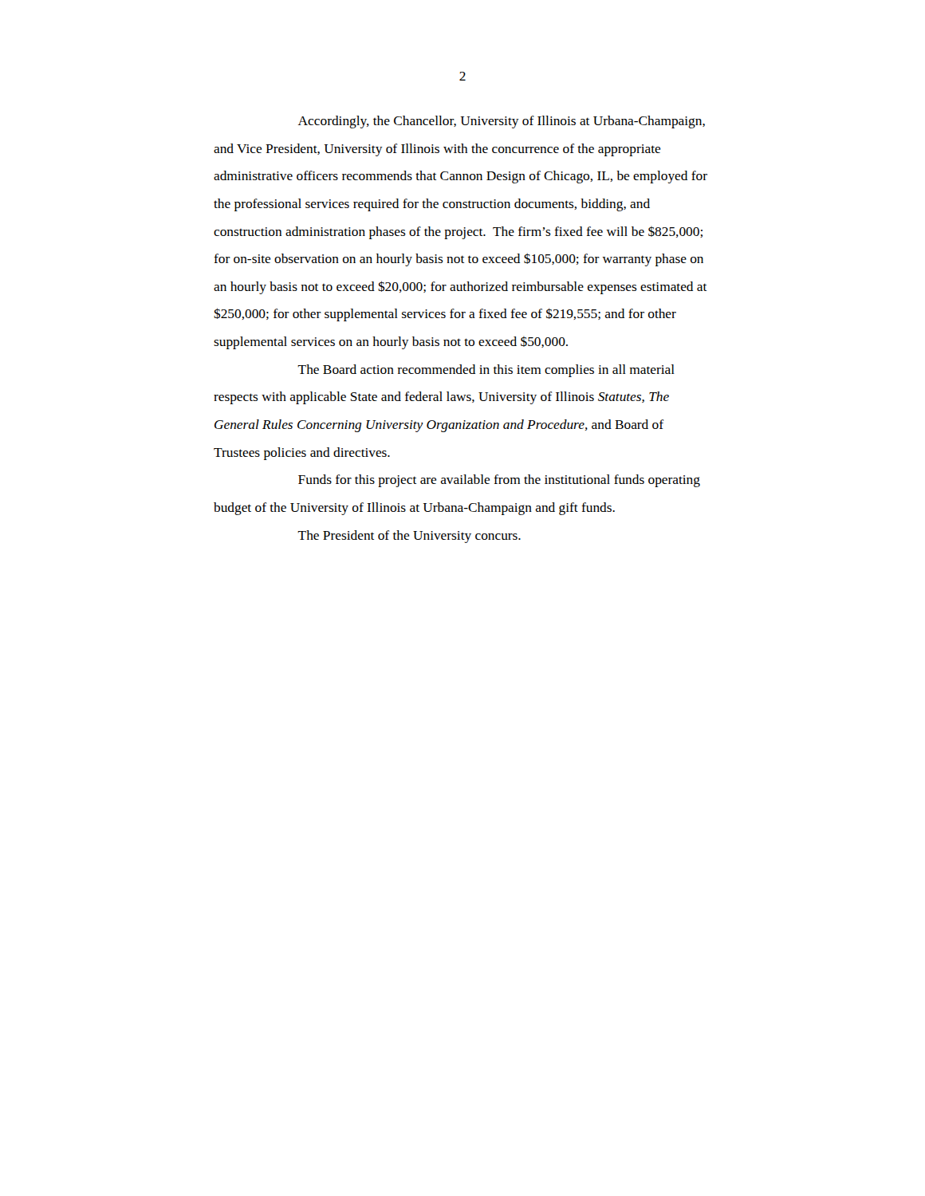2
Accordingly, the Chancellor, University of Illinois at Urbana-Champaign, and Vice President, University of Illinois with the concurrence of the appropriate administrative officers recommends that Cannon Design of Chicago, IL, be employed for the professional services required for the construction documents, bidding, and construction administration phases of the project. The firm’s fixed fee will be $825,000; for on-site observation on an hourly basis not to exceed $105,000; for warranty phase on an hourly basis not to exceed $20,000; for authorized reimbursable expenses estimated at $250,000; for other supplemental services for a fixed fee of $219,555; and for other supplemental services on an hourly basis not to exceed $50,000.
The Board action recommended in this item complies in all material respects with applicable State and federal laws, University of Illinois Statutes, The General Rules Concerning University Organization and Procedure, and Board of Trustees policies and directives.
Funds for this project are available from the institutional funds operating budget of the University of Illinois at Urbana-Champaign and gift funds.
The President of the University concurs.